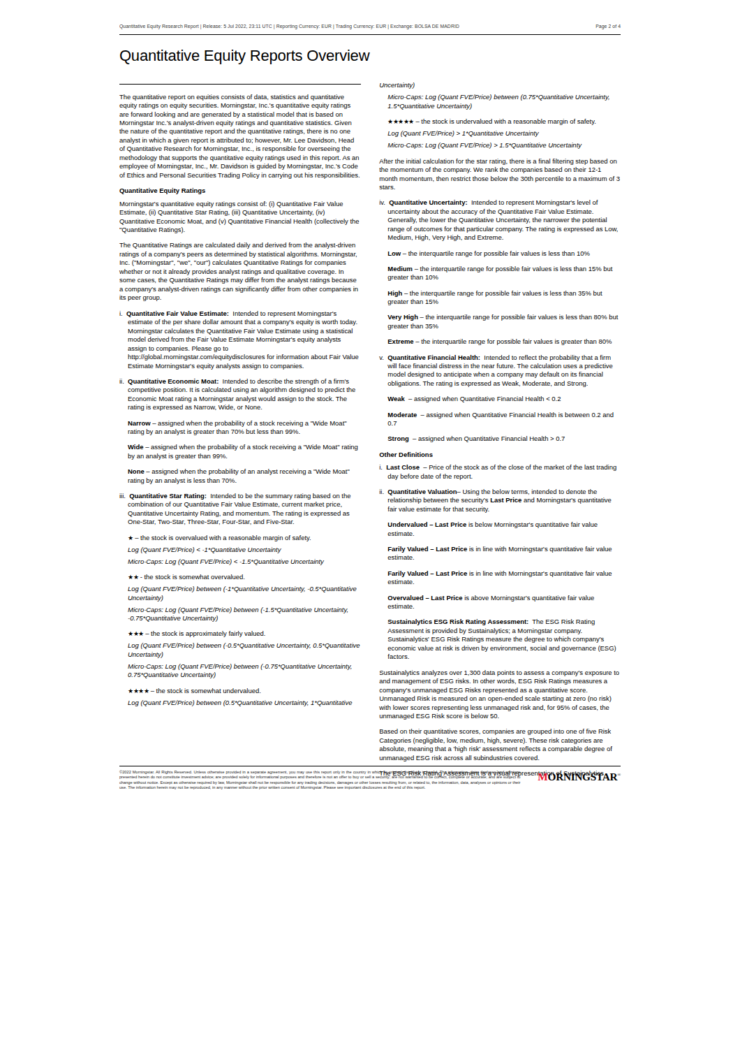Quantitative Equity Research Report | Release: 5 Jul 2022, 23:11 UTC | Reporting Currency: EUR | Trading Currency: EUR | Exchange: BOLSA DE MADRID
Page 2 of 4
Quantitative Equity Reports Overview
The quantitative report on equities consists of data, statistics and quantitative equity ratings on equity securities. Morningstar, Inc.'s quantitative equity ratings are forward looking and are generated by a statistical model that is based on Morningstar Inc.'s analyst-driven equity ratings and quantitative statistics. Given the nature of the quantitative report and the quantitative ratings, there is no one analyst in which a given report is attributed to; however, Mr. Lee Davidson, Head of Quantitative Research for Morningstar, Inc., is responsible for overseeing the methodology that supports the quantitative equity ratings used in this report. As an employee of Morningstar, Inc., Mr. Davidson is guided by Morningstar, Inc.'s Code of Ethics and Personal Securities Trading Policy in carrying out his responsibilities.
Quantitative Equity Ratings
Morningstar's quantitative equity ratings consist of: (i) Quantitative Fair Value Estimate, (ii) Quantitative Star Rating, (iii) Quantitative Uncertainty, (iv) Quantitative Economic Moat, and (v) Quantitative Financial Health (collectively the "Quantitative Ratings).
The Quantitative Ratings are calculated daily and derived from the analyst-driven ratings of a company's peers as determined by statistical algorithms. Morningstar, Inc. ("Morningstar", "we", "our") calculates Quantitative Ratings for companies whether or not it already provides analyst ratings and qualitative coverage. In some cases, the Quantitative Ratings may differ from the analyst ratings because a company's analyst-driven ratings can significantly differ from other companies in its peer group.
i. Quantitative Fair Value Estimate: Intended to represent Morningstar's estimate of the per share dollar amount that a company's equity is worth today. Morningstar calculates the Quantitative Fair Value Estimate using a statistical model derived from the Fair Value Estimate Morningstar's equity analysts assign to companies. Please go to http://global.morningstar.com/equitydisclosures for information about Fair Value Estimate Morningstar's equity analysts assign to companies.
ii. Quantitative Economic Moat: Intended to describe the strength of a firm's competitive position. It is calculated using an algorithm designed to predict the Economic Moat rating a Morningstar analyst would assign to the stock. The rating is expressed as Narrow, Wide, or None.
Narrow – assigned when the probability of a stock receiving a "Wide Moat" rating by an analyst is greater than 70% but less than 99%.
Wide – assigned when the probability of a stock receiving a "Wide Moat" rating by an analyst is greater than 99%.
None – assigned when the probability of an analyst receiving a "Wide Moat" rating by an analyst is less than 70%.
iii. Quantitative Star Rating: Intended to be the summary rating based on the combination of our Quantitative Fair Value Estimate, current market price, Quantitative Uncertainty Rating, and momentum. The rating is expressed as One-Star, Two-Star, Three-Star, Four-Star, and Five-Star.
★ – the stock is overvalued with a reasonable margin of safety.
Log (Quant FVE/Price) < -1*Quantitative Uncertainty
Micro-Caps: Log (Quant FVE/Price) < -1.5*Quantitative Uncertainty
★★ - the stock is somewhat overvalued.
Log (Quant FVE/Price) between (-1*Quantitative Uncertainty, -0.5*Quantitative Uncertainty)
Micro-Caps: Log (Quant FVE/Price) between (-1.5*Quantitative Uncertainty, -0.75*Quantitative Uncertainty)
★★★ – the stock is approximately fairly valued.
Log (Quant FVE/Price) between (-0.5*Quantitative Uncertainty, 0.5*Quantitative Uncertainty)
Micro-Caps: Log (Quant FVE/Price) between (-0.75*Quantitative Uncertainty, 0.75*Quantitative Uncertainty)
★★★★ – the stock is somewhat undervalued.
Log (Quant FVE/Price) between (0.5*Quantitative Uncertainty, 1*Quantitative
Uncertainty)
Micro-Caps: Log (Quant FVE/Price) between (0.75*Quantitative Uncertainty, 1.5*Quantitative Uncertainty)
★★★★★ – the stock is undervalued with a reasonable margin of safety.
Log (Quant FVE/Price) > 1*Quantitative Uncertainty
Micro-Caps: Log (Quant FVE/Price) > 1.5*Quantitative Uncertainty
After the initial calculation for the star rating, there is a final filtering step based on the momentum of the company. We rank the companies based on their 12-1 month momentum, then restrict those below the 30th percentile to a maximum of 3 stars.
iv. Quantitative Uncertainty: Intended to represent Morningstar's level of uncertainty about the accuracy of the Quantitative Fair Value Estimate. Generally, the lower the Quantitative Uncertainty, the narrower the potential range of outcomes for that particular company. The rating is expressed as Low, Medium, High, Very High, and Extreme.
Low – the interquartile range for possible fair values is less than 10%
Medium – the interquartile range for possible fair values is less than 15% but greater than 10%
High – the interquartile range for possible fair values is less than 35% but greater than 15%
Very High – the interquartile range for possible fair values is less than 80% but greater than 35%
Extreme – the interquartile range for possible fair values is greater than 80%
v. Quantitative Financial Health: Intended to reflect the probability that a firm will face financial distress in the near future. The calculation uses a predictive model designed to anticipate when a company may default on its financial obligations. The rating is expressed as Weak, Moderate, and Strong.
Weak – assigned when Quantitative Financial Health < 0.2
Moderate – assigned when Quantitative Financial Health is between 0.2 and 0.7
Strong – assigned when Quantitative Financial Health > 0.7
Other Definitions
i. Last Close – Price of the stock as of the close of the market of the last trading day before date of the report.
ii. Quantitative Valuation– Using the below terms, intended to denote the relationship between the security's Last Price and Morningstar's quantitative fair value estimate for that security.
Undervalued – Last Price is below Morningstar's quantitative fair value estimate.
Farily Valued – Last Price is in line with Morningstar's quantitative fair value estimate.
Farily Valued – Last Price is in line with Morningstar's quantitative fair value estimate.
Overvalued – Last Price is above Morningstar's quantitative fair value estimate.
Sustainalytics ESG Risk Rating Assessment: The ESG Risk Rating Assessment is provided by Sustainalytics; a Morningstar company. Sustainalytics' ESG Risk Ratings measure the degree to which company's economic value at risk is driven by environment, social and governance (ESG) factors.
Sustainalytics analyzes over 1,300 data points to assess a company's exposure to and management of ESG risks. In other words, ESG Risk Ratings measures a company's unmanaged ESG Risks represented as a quantitative score. Unmanaged Risk is measured on an open-ended scale starting at zero (no risk) with lower scores representing less unmanaged risk and, for 95% of cases, the unmanaged ESG Risk score is below 50.
Based on their quantitative scores, companies are grouped into one of five Risk Categories (negligible, low, medium, high, severe). These risk categories are absolute, meaning that a 'high risk' assessment reflects a comparable degree of unmanaged ESG risk across all subindustries covered.
The ESG Risk Rating Assessment is a visual representation of Sustainalytics
©2022 Morningstar. All Rights Reserved. Unless otherwise provided in a separate agreement, you may use this report only in the country in which its original distributor is based. The information, data, analyses and opinions presented herein do not constitute investment advice; are provided solely for informational purposes and therefore is not an offer to buy or sell a security; are not warranted to be correct, complete or accurate; and are subject to change without notice. Except as otherwise required by law, Morningstar shall not be responsible for any trading decisions, damages or other losses resulting from, or related to, the information, data, analyses or opinions or their use. The information herein may not be reproduced, in any manner without the prior written consent of Morningstar. Please see important disclosures at the end of this report.
MORNINGSTAR®